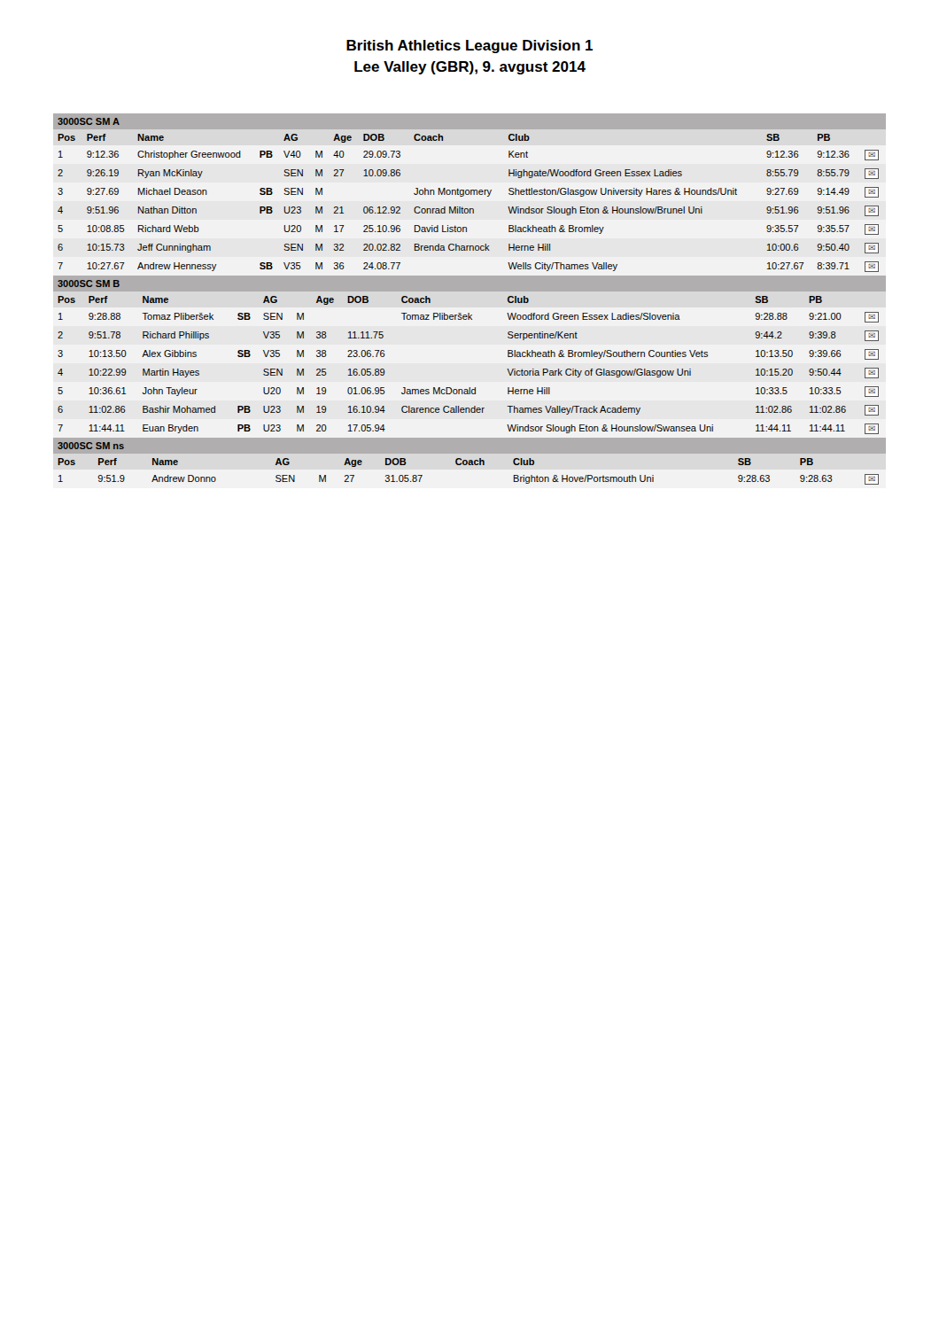British Athletics League Division 1
Lee Valley (GBR), 9. avgust 2014
3000SC SM A
| Pos | Perf | Name | | AG | | Age | DOB | Coach | Club | SB | PB | |
| --- | --- | --- | --- | --- | --- | --- | --- | --- | --- | --- | --- | --- |
| 1 | 9:12.36 | Christopher Greenwood | PB | V40 | M | 40 | 29.09.73 | | Kent | 9:12.36 | 9:12.36 | |
| 2 | 9:26.19 | Ryan McKinlay | | SEN | M | 27 | 10.09.86 | | Highgate/Woodford Green Essex Ladies | 8:55.79 | 8:55.79 | |
| 3 | 9:27.69 | Michael Deason | SB | SEN | M | | | John Montgomery | Shettleston/Glasgow University Hares & Hounds/Unit | 9:27.69 | 9:14.49 | |
| 4 | 9:51.96 | Nathan Ditton | PB | U23 | M | 21 | 06.12.92 | Conrad Milton | Windsor Slough Eton & Hounslow/Brunel Uni | 9:51.96 | 9:51.96 | |
| 5 | 10:08.85 | Richard Webb | | U20 | M | 17 | 25.10.96 | David Liston | Blackheath & Bromley | 9:35.57 | 9:35.57 | |
| 6 | 10:15.73 | Jeff Cunningham | | SEN | M | 32 | 20.02.82 | Brenda Charnock | Herne Hill | 10:00.6 | 9:50.40 | |
| 7 | 10:27.67 | Andrew Hennessy | SB | V35 | M | 36 | 24.08.77 | | Wells City/Thames Valley | 10:27.67 | 8:39.71 | |
3000SC SM B
| Pos | Perf | Name | | AG | | Age | DOB | Coach | Club | SB | PB | |
| --- | --- | --- | --- | --- | --- | --- | --- | --- | --- | --- | --- | --- |
| 1 | 9:28.88 | Tomaz Pliberšek | SB | SEN | M | | | Tomaz Pliberšek | Woodford Green Essex Ladies/Slovenia | 9:28.88 | 9:21.00 | |
| 2 | 9:51.78 | Richard Phillips | | V35 | M | 38 | 11.11.75 | | Serpentine/Kent | 9:44.2 | 9:39.8 | |
| 3 | 10:13.50 | Alex Gibbins | SB | V35 | M | 38 | 23.06.76 | | Blackheath & Bromley/Southern Counties Vets | 10:13.50 | 9:39.66 | |
| 4 | 10:22.99 | Martin Hayes | | SEN | M | 25 | 16.05.89 | | Victoria Park City of Glasgow/Glasgow Uni | 10:15.20 | 9:50.44 | |
| 5 | 10:36.61 | John Tayleur | | U20 | M | 19 | 01.06.95 | James McDonald | Herne Hill | 10:33.5 | 10:33.5 | |
| 6 | 11:02.86 | Bashir Mohamed | PB | U23 | M | 19 | 16.10.94 | Clarence Callender | Thames Valley/Track Academy | 11:02.86 | 11:02.86 | |
| 7 | 11:44.11 | Euan Bryden | PB | U23 | M | 20 | 17.05.94 | | Windsor Slough Eton & Hounslow/Swansea Uni | 11:44.11 | 11:44.11 | |
3000SC SM ns
| Pos | Perf | Name | | AG | | Age | DOB | Coach | Club | SB | PB | |
| --- | --- | --- | --- | --- | --- | --- | --- | --- | --- | --- | --- | --- |
| 1 | 9:51.9 | Andrew Donno | | SEN | M | 27 | 31.05.87 | | Brighton & Hove/Portsmouth Uni | 9:28.63 | 9:28.63 | |